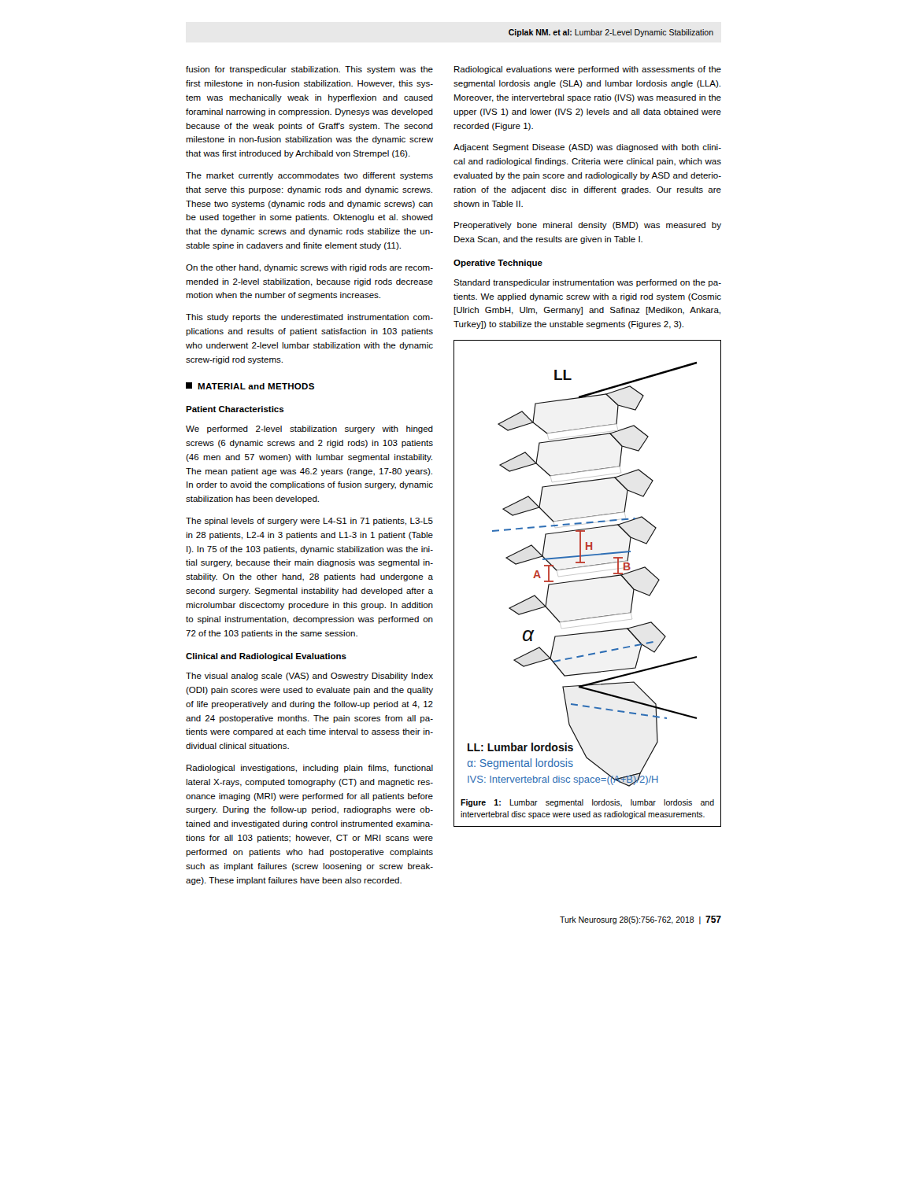Ciplak NM. et al: Lumbar 2-Level Dynamic Stabilization
fusion for transpedicular stabilization. This system was the first milestone in non-fusion stabilization. However, this system was mechanically weak in hyperflexion and caused foraminal narrowing in compression. Dynesys was developed because of the weak points of Graff's system. The second milestone in non-fusion stabilization was the dynamic screw that was first introduced by Archibald von Strempel (16).
The market currently accommodates two different systems that serve this purpose: dynamic rods and dynamic screws. These two systems (dynamic rods and dynamic screws) can be used together in some patients. Oktenoglu et al. showed that the dynamic screws and dynamic rods stabilize the unstable spine in cadavers and finite element study (11).
On the other hand, dynamic screws with rigid rods are recom-mended in 2-level stabilization, because rigid rods decrease motion when the number of segments increases.
This study reports the underestimated instrumentation com-plications and results of patient satisfaction in 103 patients who underwent 2-level lumbar stabilization with the dynamic screw-rigid rod systems.
MATERIAL and METHODS
Patient Characteristics
We performed 2-level stabilization surgery with hinged screws (6 dynamic screws and 2 rigid rods) in 103 patients (46 men and 57 women) with lumbar segmental instability. The mean patient age was 46.2 years (range, 17-80 years). In order to avoid the complications of fusion surgery, dynamic stabilization has been developed.
The spinal levels of surgery were L4-S1 in 71 patients, L3-L5 in 28 patients, L2-4 in 3 patients and L1-3 in 1 patient (Table I). In 75 of the 103 patients, dynamic stabilization was the initial surgery, because their main diagnosis was segmental instability. On the other hand, 28 patients had undergone a second surgery. Segmental instability had developed after a microlumbar discectomy procedure in this group. In addition to spinal instrumentation, decompression was performed on 72 of the 103 patients in the same session.
Clinical and Radiological Evaluations
The visual analog scale (VAS) and Oswestry Disability Index (ODI) pain scores were used to evaluate pain and the quality of life preoperatively and during the follow-up period at 4, 12 and 24 postoperative months. The pain scores from all patients were compared at each time interval to assess their individual clinical situations.
Radiological investigations, including plain films, functional lateral X-rays, computed tomography (CT) and magnetic resonance imaging (MRI) were performed for all patients before surgery. During the follow-up period, radiographs were obtained and investigated during control instrumented examinations for all 103 patients; however, CT or MRI scans were performed on patients who had postoperative complaints such as implant failures (screw loosening or screw breakage). These implant failures have been also recorded.
Radiological evaluations were performed with assessments of the segmental lordosis angle (SLA) and lumbar lordosis angle (LLA). Moreover, the intervertebral space ratio (IVS) was measured in the upper (IVS 1) and lower (IVS 2) levels and all data obtained were recorded (Figure 1).
Adjacent Segment Disease (ASD) was diagnosed with both clinical and radiological findings. Criteria were clinical pain, which was evaluated by the pain score and radiologically by ASD and deterioration of the adjacent disc in different grades. Our results are shown in Table II.
Preoperatively bone mineral density (BMD) was measured by Dexa Scan, and the results are given in Table I.
Operative Technique
Standard transpedicular instrumentation was performed on the patients. We applied dynamic screw with a rigid rod system (Cosmic [Ulrich GmbH, Ulm, Germany] and Safinaz [Medikon, Ankara, Turkey]) to stabilize the unstable segments (Figures 2, 3).
LL H A B α LL: Lumbar lordosis α: Segmental lordosis IVS: Intervertebral disc space=((A+B)/2)/H
Figure 1: Lumbar segmental lordosis, lumbar lordosis and intervertebral disc space were used as radiological measurements.
Turk Neurosurg 28(5):756-762, 2018 | 757